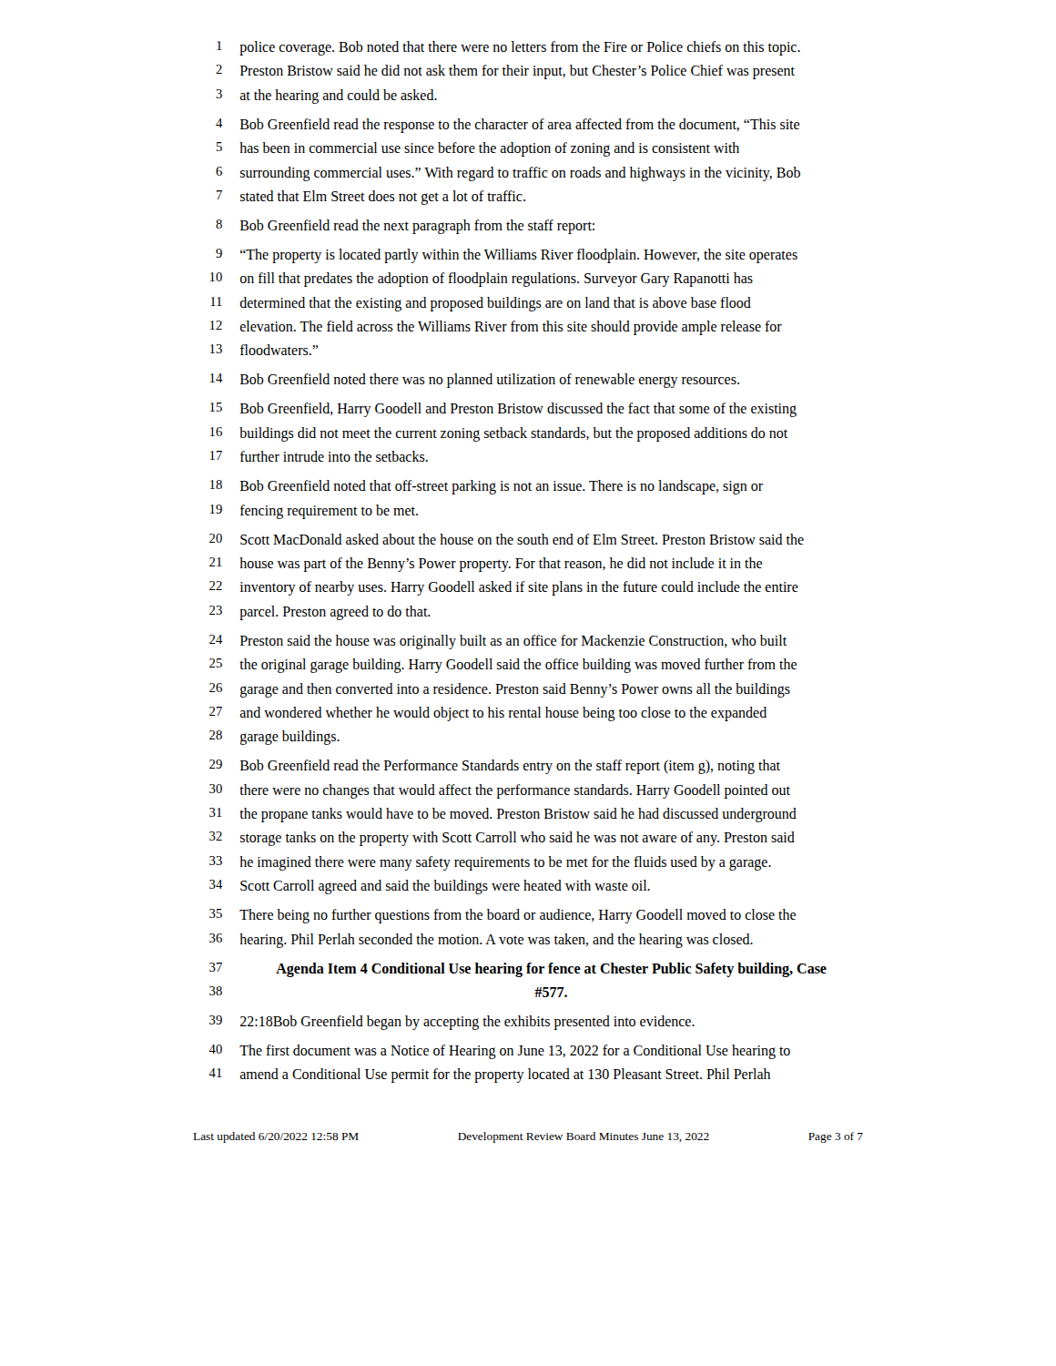police coverage. Bob noted that there were no letters from the Fire or Police chiefs on this topic.
Preston Bristow said he did not ask them for their input, but Chester’s Police Chief was present
at the hearing and could be asked.
Bob Greenfield read the response to the character of area affected from the document, “This site
has been in commercial use since before the adoption of zoning and is consistent with
surrounding commercial uses.” With regard to traffic on roads and highways in the vicinity, Bob
stated that Elm Street does not get a lot of traffic.
Bob Greenfield read the next paragraph from the staff report:
“The property is located partly within the Williams River floodplain. However, the site operates
on fill that predates the adoption of floodplain regulations. Surveyor Gary Rapanotti has
determined that the existing and proposed buildings are on land that is above base flood
elevation. The field across the Williams River from this site should provide ample release for
floodwaters.”
Bob Greenfield noted there was no planned utilization of renewable energy resources.
Bob Greenfield, Harry Goodell and Preston Bristow discussed the fact that some of the existing
buildings did not meet the current zoning setback standards, but the proposed additions do not
further intrude into the setbacks.
Bob Greenfield noted that off-street parking is not an issue. There is no landscape, sign or
fencing requirement to be met.
Scott MacDonald asked about the house on the south end of Elm Street. Preston Bristow said the
house was part of the Benny’s Power property. For that reason, he did not include it in the
inventory of nearby uses. Harry Goodell asked if site plans in the future could include the entire
parcel. Preston agreed to do that.
Preston said the house was originally built as an office for Mackenzie Construction, who built
the original garage building. Harry Goodell said the office building was moved further from the
garage and then converted into a residence. Preston said Benny’s Power owns all the buildings
and wondered whether he would object to his rental house being too close to the expanded
garage buildings.
Bob Greenfield read the Performance Standards entry on the staff report (item g), noting that
there were no changes that would affect the performance standards. Harry Goodell pointed out
the propane tanks would have to be moved. Preston Bristow said he had discussed underground
storage tanks on the property with Scott Carroll who said he was not aware of any. Preston said
he imagined there were many safety requirements to be met for the fluids used by a garage.
Scott Carroll agreed and said the buildings were heated with waste oil.
There being no further questions from the board or audience, Harry Goodell moved to close the
hearing. Phil Perlah seconded the motion. A vote was taken, and the hearing was closed.
Agenda Item 4 Conditional Use hearing for fence at Chester Public Safety building, Case
#577.
22:18Bob Greenfield began by accepting the exhibits presented into evidence.
The first document was a Notice of Hearing on June 13, 2022 for a Conditional Use hearing to
amend a Conditional Use permit for the property located at 130 Pleasant Street. Phil Perlah
Last updated 6/20/2022 12:58 PM Development Review Board Minutes June 13, 2022 Page 3 of 7